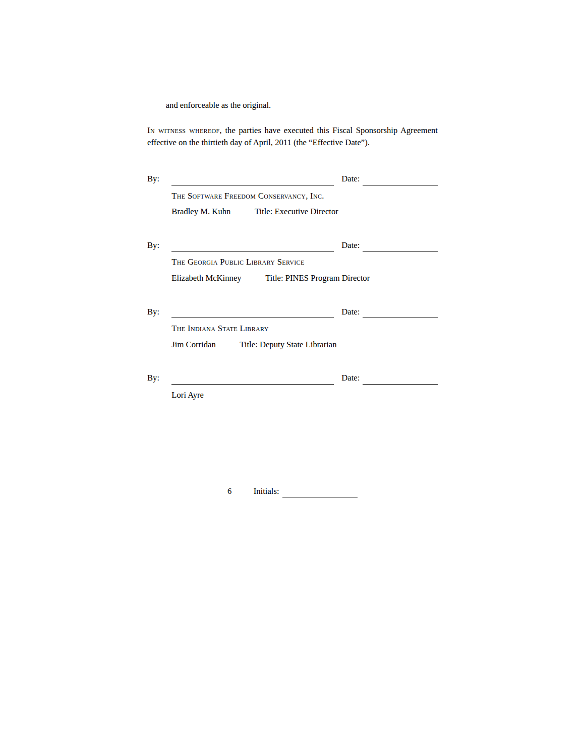and enforceable as the original.
In witness whereof, the parties have executed this Fiscal Sponsorship Agreement effective on the thirtieth day of April, 2011 (the “Effective Date”).
By: Date:
The Software Freedom Conservancy, Inc.
Bradley M. Kuhn Title: Executive Director
By: Date:
The Georgia Public Library Service
Elizabeth McKinney Title: PINES Program Director
By: Date:
The Indiana State Library
Jim Corridan Title: Deputy State Librarian
By: Date:
Lori Ayre
6 Initials: